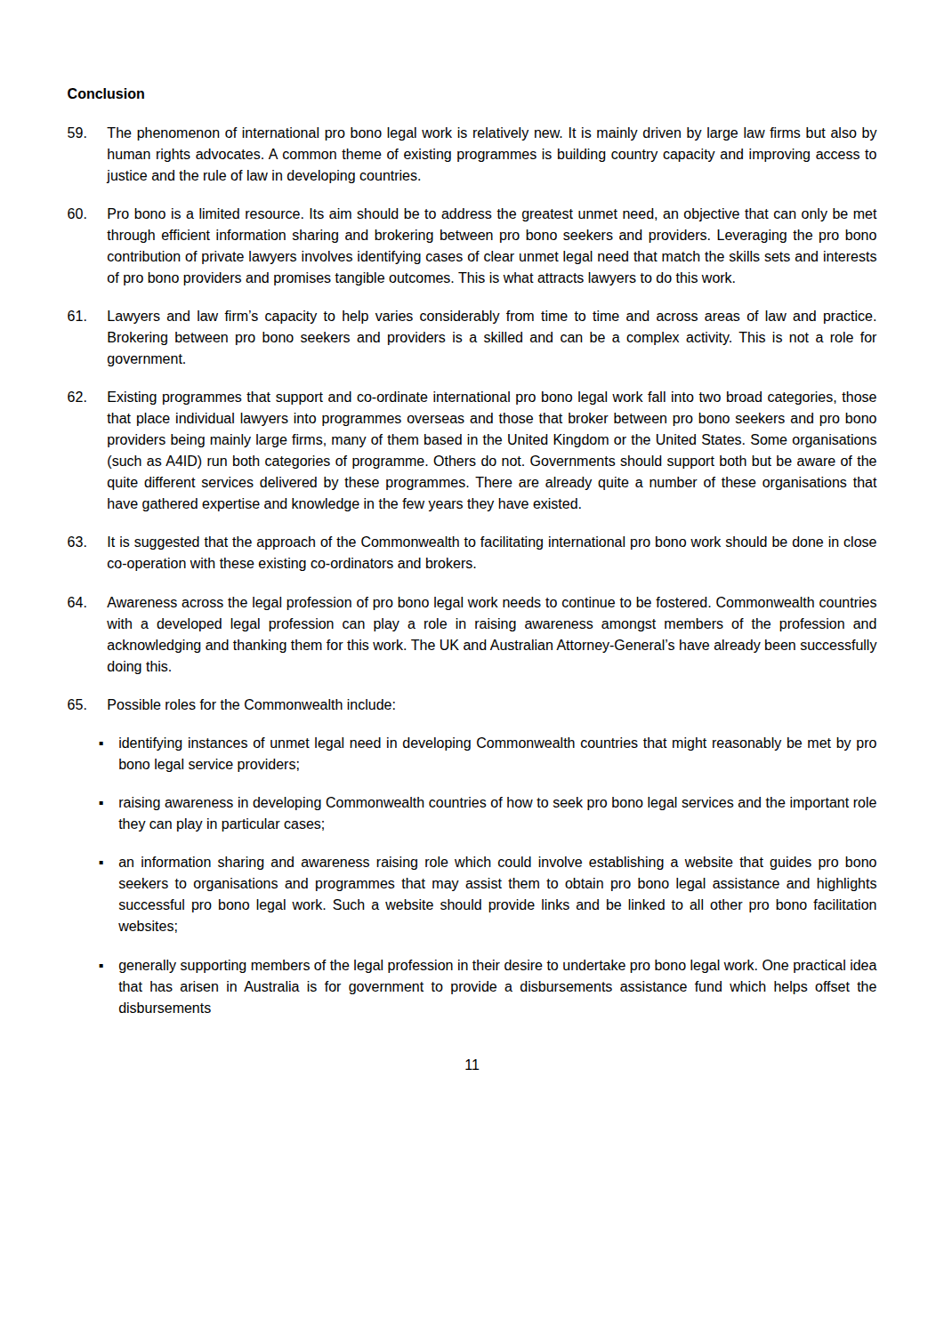Conclusion
59. The phenomenon of international pro bono legal work is relatively new. It is mainly driven by large law firms but also by human rights advocates. A common theme of existing programmes is building country capacity and improving access to justice and the rule of law in developing countries.
60. Pro bono is a limited resource. Its aim should be to address the greatest unmet need, an objective that can only be met through efficient information sharing and brokering between pro bono seekers and providers. Leveraging the pro bono contribution of private lawyers involves identifying cases of clear unmet legal need that match the skills sets and interests of pro bono providers and promises tangible outcomes. This is what attracts lawyers to do this work.
61. Lawyers and law firm’s capacity to help varies considerably from time to time and across areas of law and practice. Brokering between pro bono seekers and providers is a skilled and can be a complex activity. This is not a role for government.
62. Existing programmes that support and co-ordinate international pro bono legal work fall into two broad categories, those that place individual lawyers into programmes overseas and those that broker between pro bono seekers and pro bono providers being mainly large firms, many of them based in the United Kingdom or the United States. Some organisations (such as A4ID) run both categories of programme. Others do not. Governments should support both but be aware of the quite different services delivered by these programmes. There are already quite a number of these organisations that have gathered expertise and knowledge in the few years they have existed.
63. It is suggested that the approach of the Commonwealth to facilitating international pro bono work should be done in close co-operation with these existing co-ordinators and brokers.
64. Awareness across the legal profession of pro bono legal work needs to continue to be fostered. Commonwealth countries with a developed legal profession can play a role in raising awareness amongst members of the profession and acknowledging and thanking them for this work. The UK and Australian Attorney-General’s have already been successfully doing this.
65. Possible roles for the Commonwealth include:
identifying instances of unmet legal need in developing Commonwealth countries that might reasonably be met by pro bono legal service providers;
raising awareness in developing Commonwealth countries of how to seek pro bono legal services and the important role they can play in particular cases;
an information sharing and awareness raising role which could involve establishing a website that guides pro bono seekers to organisations and programmes that may assist them to obtain pro bono legal assistance and highlights successful pro bono legal work. Such a website should provide links and be linked to all other pro bono facilitation websites;
generally supporting members of the legal profession in their desire to undertake pro bono legal work. One practical idea that has arisen in Australia is for government to provide a disbursements assistance fund which helps offset the disbursements
11